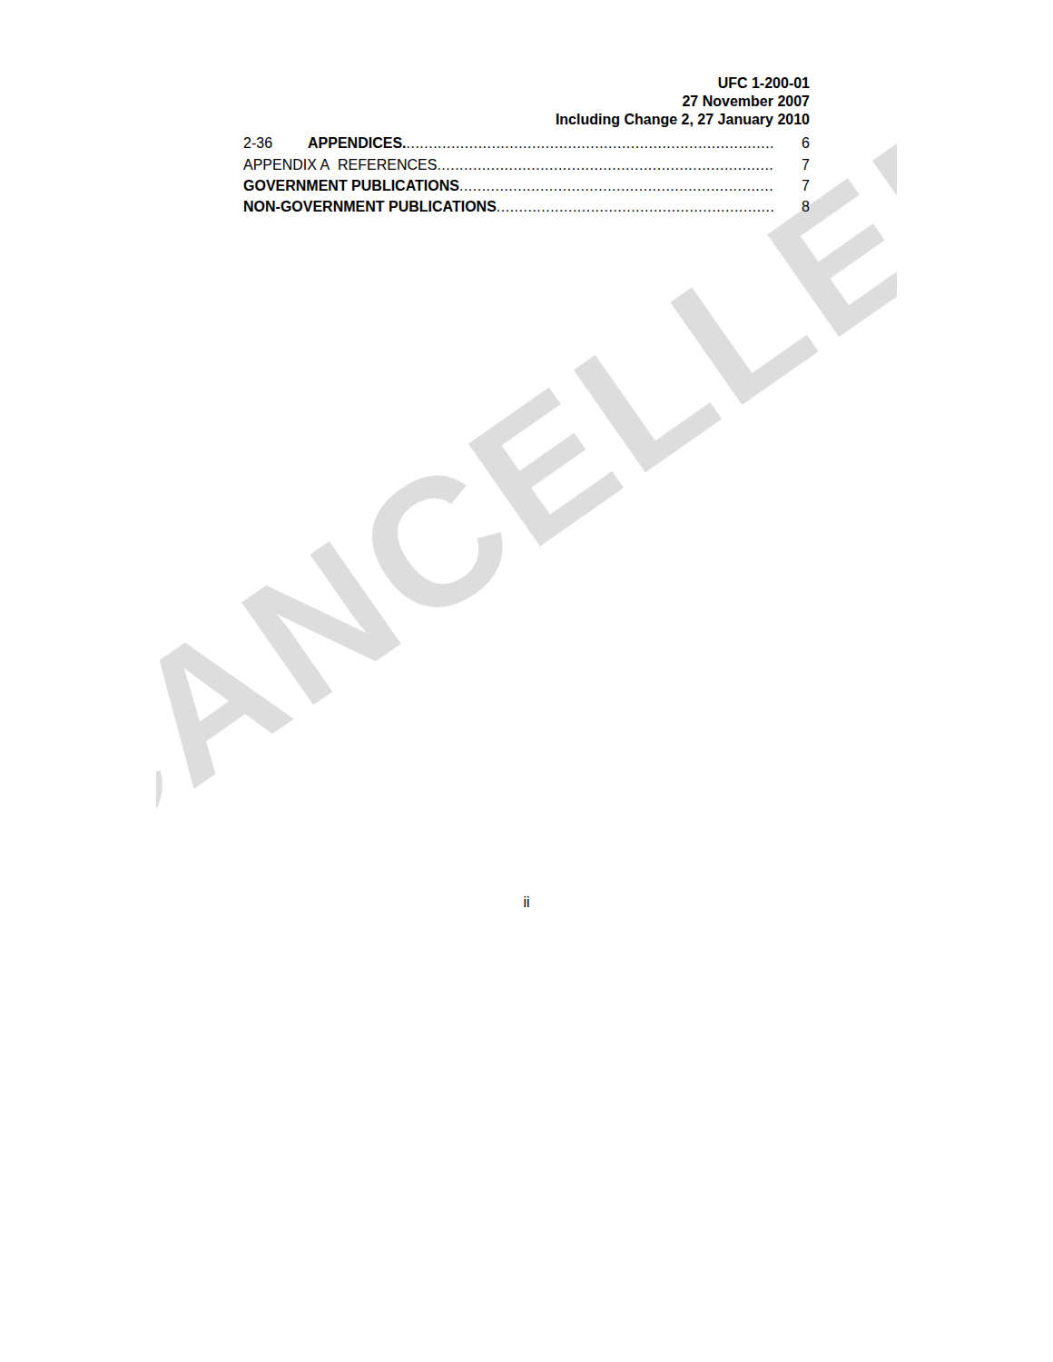UFC 1-200-01
27 November 2007
Including Change 2, 27 January 2010
| 2-36 | APPENDICES. | 6 |
| APPENDIX A REFERENCES | 7 |
| GOVERNMENT PUBLICATIONS | 7 |
| NON-GOVERNMENT PUBLICATIONS | 8 |
CANCELLED
ii